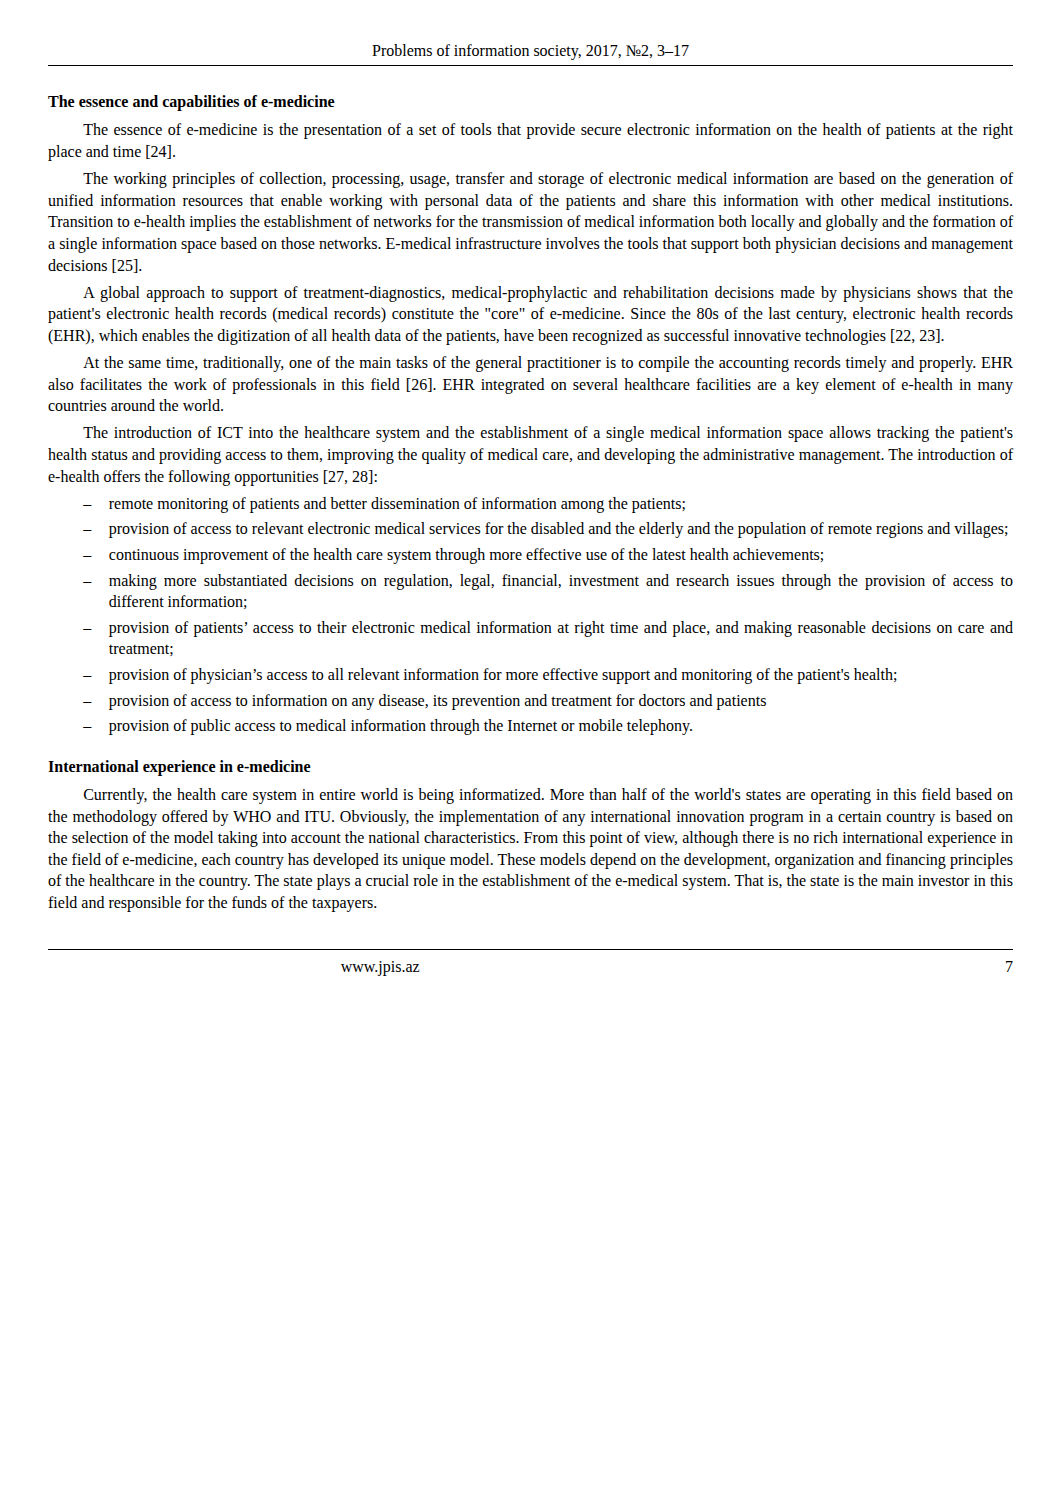Problems of information society, 2017, №2, 3–17
The essence and capabilities of e-medicine
The essence of e-medicine is the presentation of a set of tools that provide secure electronic information on the health of patients at the right place and time [24].
The working principles of collection, processing, usage, transfer and storage of electronic medical information are based on the generation of unified information resources that enable working with personal data of the patients and share this information with other medical institutions. Transition to e-health implies the establishment of networks for the transmission of medical information both locally and globally and the formation of a single information space based on those networks. E-medical infrastructure involves the tools that support both physician decisions and management decisions [25].
A global approach to support of treatment-diagnostics, medical-prophylactic and rehabilitation decisions made by physicians shows that the patient's electronic health records (medical records) constitute the "core" of e-medicine. Since the 80s of the last century, electronic health records (EHR), which enables the digitization of all health data of the patients, have been recognized as successful innovative technologies [22, 23].
At the same time, traditionally, one of the main tasks of the general practitioner is to compile the accounting records timely and properly. EHR also facilitates the work of professionals in this field [26]. EHR integrated on several healthcare facilities are a key element of e-health in many countries around the world.
The introduction of ICT into the healthcare system and the establishment of a single medical information space allows tracking the patient's health status and providing access to them, improving the quality of medical care, and developing the administrative management. The introduction of e-health offers the following opportunities [27, 28]:
remote monitoring of patients and better dissemination of information among the patients;
provision of access to relevant electronic medical services for the disabled and the elderly and the population of remote regions and villages;
continuous improvement of the health care system through more effective use of the latest health achievements;
making more substantiated decisions on regulation, legal, financial, investment and research issues through the provision of access to different information;
provision of patients’ access to their electronic medical information at right time and place, and making reasonable decisions on care and treatment;
provision of physician’s access to all relevant information for more effective support and monitoring of the patient's health;
provision of access to information on any disease, its prevention and treatment for doctors and patients
provision of public access to medical information through the Internet or mobile telephony.
International experience in e-medicine
Currently, the health care system in entire world is being informatized. More than half of the world's states are operating in this field based on the methodology offered by WHO and ITU. Obviously, the implementation of any international innovation program in a certain country is based on the selection of the model taking into account the national characteristics. From this point of view, although there is no rich international experience in the field of e-medicine, each country has developed its unique model. These models depend on the development, organization and financing principles of the healthcare in the country. The state plays a crucial role in the establishment of the e-medical system. That is, the state is the main investor in this field and responsible for the funds of the taxpayers.
www.jpis.az 7